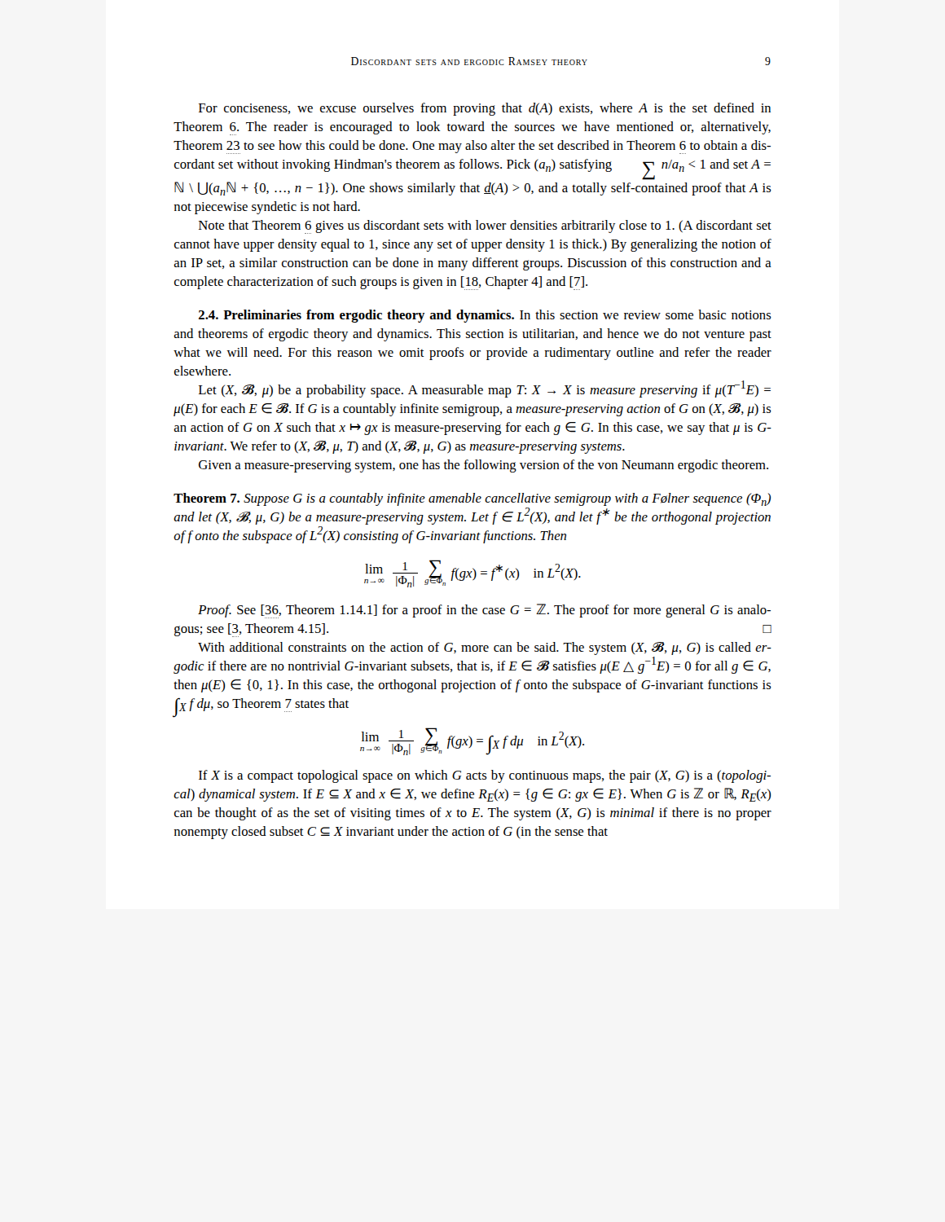Discordant sets and ergodic Ramsey theory 9
For conciseness, we excuse ourselves from proving that d(A) exists, where A is the set defined in Theorem 6. The reader is encouraged to look toward the sources we have mentioned or, alternatively, Theorem 23 to see how this could be done. One may also alter the set described in Theorem 6 to obtain a discordant set without invoking Hindman's theorem as follows. Pick (an) satisfying ∑ n/an < 1 and set A = ℕ \ ⋃(an ℕ + {0, …, n − 1}). One shows similarly that d(A) > 0, and a totally self-contained proof that A is not piecewise syndetic is not hard.
Note that Theorem 6 gives us discordant sets with lower densities arbitrarily close to 1. (A discordant set cannot have upper density equal to 1, since any set of upper density 1 is thick.) By generalizing the notion of an IP set, a similar construction can be done in many different groups. Discussion of this construction and a complete characterization of such groups is given in [18, Chapter 4] and [7].
2.4. Preliminaries from ergodic theory and dynamics.
In this section we review some basic notions and theorems of ergodic theory and dynamics. This section is utilitarian, and hence we do not venture past what we will need. For this reason we omit proofs or provide a rudimentary outline and refer the reader elsewhere.
Let (X, 𝓑, μ) be a probability space. A measurable map T: X → X is measure preserving if μ(T−1E) = μ(E) for each E ∈ 𝓑. If G is a countably infinite semigroup, a measure-preserving action of G on (X, 𝓑, μ) is an action of G on X such that x ↦ gx is measure-preserving for each g ∈ G. In this case, we say that μ is G-invariant. We refer to (X, 𝓑, μ, T) and (X, 𝓑, μ, G) as measure-preserving systems.
Given a measure-preserving system, one has the following version of the von Neumann ergodic theorem.
Theorem 7. Suppose G is a countably infinite amenable cancellative semigroup with a Følner sequence (Φn) and let (X, 𝓑, μ, G) be a measure-preserving system. Let f ∈ L2(X), and let f∗ be the orthogonal projection of f onto the subspace of L2(X) consisting of G-invariant functions. Then
lim n→∞ 1|Φn| ∑g∈Φn f(gx) = f∗(x) in L2(X).
Proof. See [36, Theorem 1.14.1] for a proof in the case G = ℤ. The proof for more general G is analogous; see [3, Theorem 4.15]. □
With additional constraints on the action of G, more can be said. The system (X, 𝓑, μ, G) is called ergodic if there are no nontrivial G-invariant subsets, that is, if E ∈ 𝓑 satisfies μ(E △ g−1E) = 0 for all g ∈ G, then μ(E) ∈ {0, 1}. In this case, the orthogonal projection of f onto the subspace of G-invariant functions is ∫X f dμ, so Theorem 7 states that
lim n→∞ 1|Φn| ∑g∈Φn f(gx) = ∫X f dμ in L2(X).
If X is a compact topological space on which G acts by continuous maps, the pair (X, G) is a (topological) dynamical system. If E ⊆ X and x ∈ X, we define RE(x) = {g ∈ G: gx ∈ E}. When G is ℤ or ℝ, RE(x) can be thought of as the set of visiting times of x to E. The system (X, G) is minimal if there is no proper nonempty closed subset C ⊆ X invariant under the action of G (in the sense that